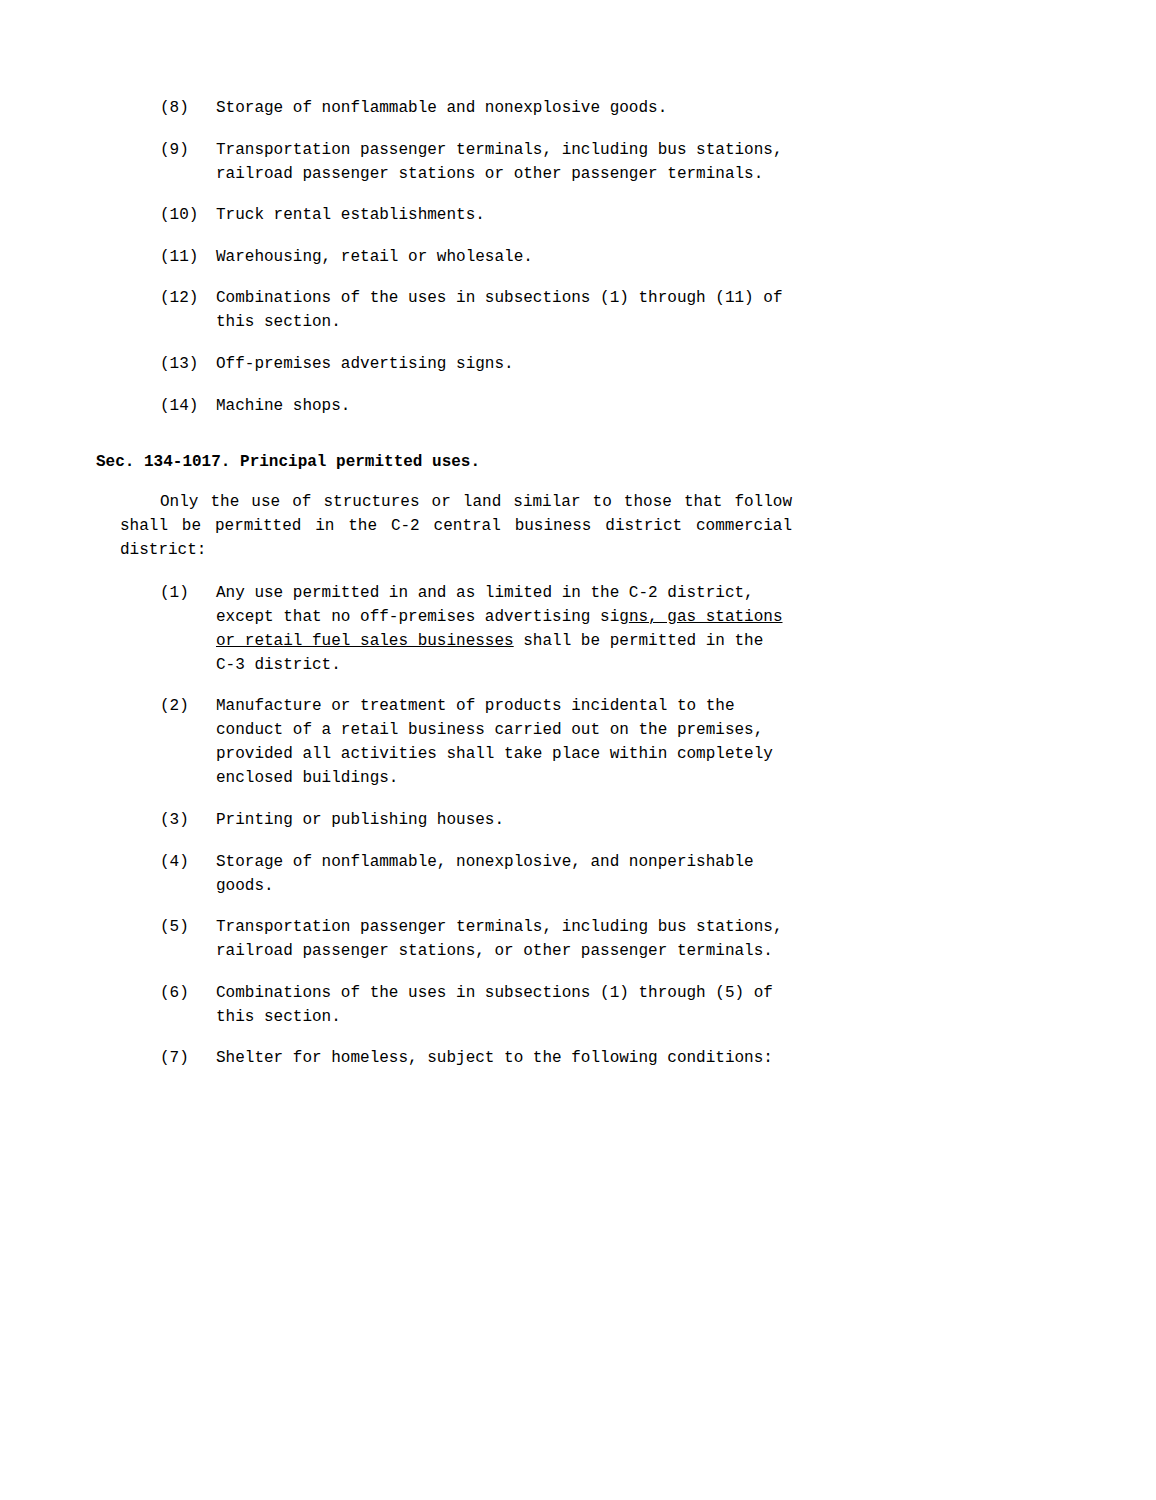(8) Storage of nonflammable and nonexplosive goods.
(9) Transportation passenger terminals, including bus stations, railroad passenger stations or other passenger terminals.
(10) Truck rental establishments.
(11) Warehousing, retail or wholesale.
(12) Combinations of the uses in subsections (1) through (11) of this section.
(13) Off-premises advertising signs.
(14) Machine shops.
Sec. 134-1017. Principal permitted uses.
Only the use of structures or land similar to those that follow shall be permitted in the C-2 central business district commercial district:
(1) Any use permitted in and as limited in the C-2 district, except that no off-premises advertising signs, gas stations or retail fuel sales businesses shall be permitted in the C-3 district.
(2) Manufacture or treatment of products incidental to the conduct of a retail business carried out on the premises, provided all activities shall take place within completely enclosed buildings.
(3) Printing or publishing houses.
(4) Storage of nonflammable, nonexplosive, and nonperishable goods.
(5) Transportation passenger terminals, including bus stations, railroad passenger stations, or other passenger terminals.
(6) Combinations of the uses in subsections (1) through (5) of this section.
(7) Shelter for homeless, subject to the following conditions: